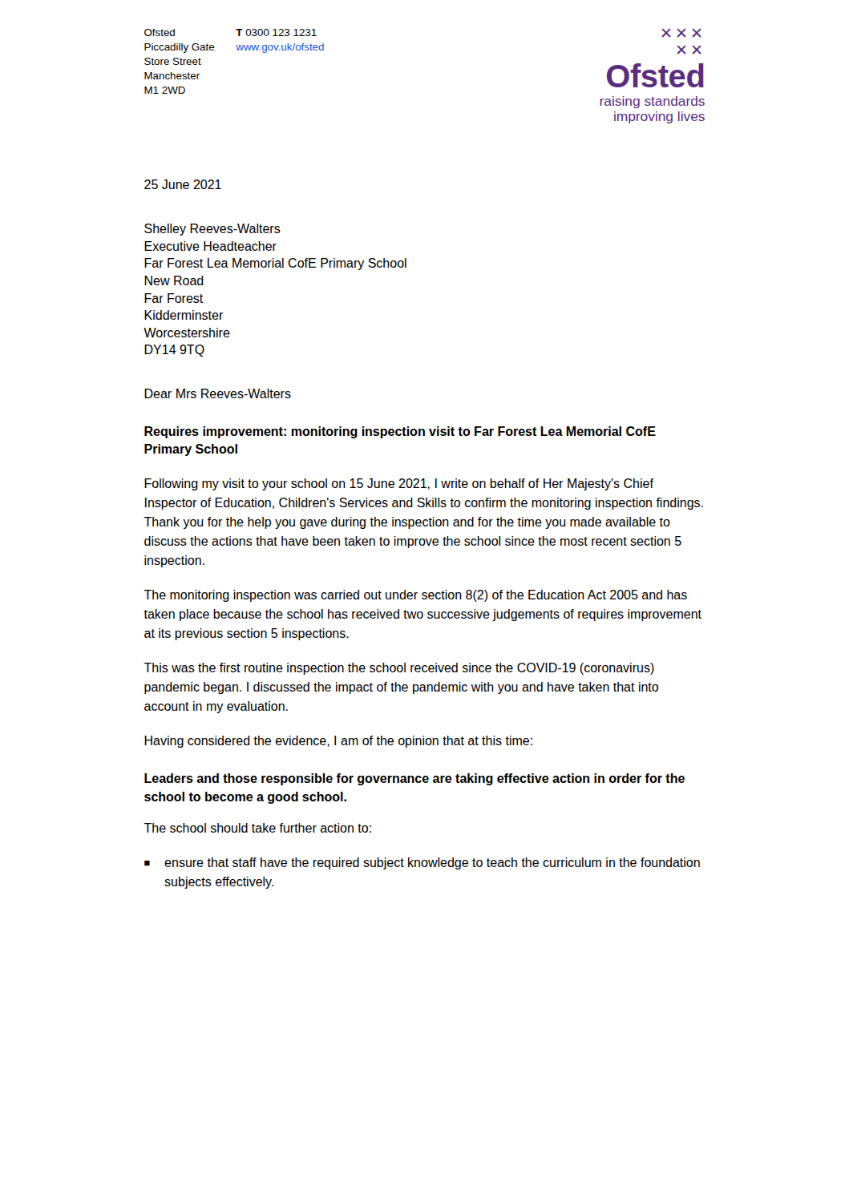Ofsted
Piccadilly Gate
Store Street
Manchester
M1 2WD
T 0300 123 1231
www.gov.uk/ofsted
✕✕✕
✕✕
Ofsted
raising standards
improving lives
25 June 2021
Shelley Reeves-Walters
Executive Headteacher
Far Forest Lea Memorial CofE Primary School
New Road
Far Forest
Kidderminster
Worcestershire
DY14 9TQ
Dear Mrs Reeves-Walters
Requires improvement: monitoring inspection visit to Far Forest Lea Memorial CofE Primary School
Following my visit to your school on 15 June 2021, I write on behalf of Her Majesty's Chief Inspector of Education, Children's Services and Skills to confirm the monitoring inspection findings. Thank you for the help you gave during the inspection and for the time you made available to discuss the actions that have been taken to improve the school since the most recent section 5 inspection.
The monitoring inspection was carried out under section 8(2) of the Education Act 2005 and has taken place because the school has received two successive judgements of requires improvement at its previous section 5 inspections.
This was the first routine inspection the school received since the COVID-19 (coronavirus) pandemic began. I discussed the impact of the pandemic with you and have taken that into account in my evaluation.
Having considered the evidence, I am of the opinion that at this time:
Leaders and those responsible for governance are taking effective action in order for the school to become a good school.
The school should take further action to:
ensure that staff have the required subject knowledge to teach the curriculum in the foundation subjects effectively.